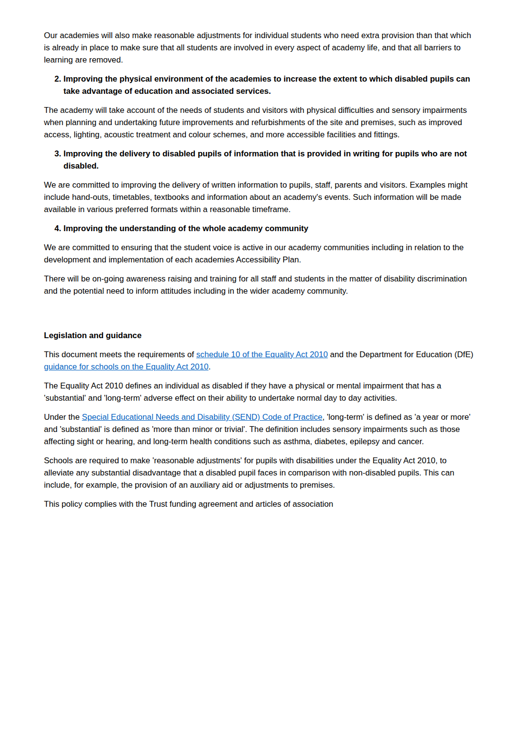Our academies will also make reasonable adjustments for individual students who need extra provision than that which is already in place to make sure that all students are involved in every aspect of academy life, and that all barriers to learning are removed.
Improving the physical environment of the academies to increase the extent to which disabled pupils can take advantage of education and associated services.
The academy will take account of the needs of students and visitors with physical difficulties and sensory impairments when planning and undertaking future improvements and refurbishments of the site and premises, such as improved access, lighting, acoustic treatment and colour schemes, and more accessible facilities and fittings.
Improving the delivery to disabled pupils of information that is provided in writing for pupils who are not disabled.
We are committed to improving the delivery of written information to pupils, staff, parents and visitors. Examples might include hand-outs, timetables, textbooks and information about an academy's events. Such information will be made available in various preferred formats within a reasonable timeframe.
Improving the understanding of the whole academy community
We are committed to ensuring that the student voice is active in our academy communities including in relation to the development and implementation of each academies Accessibility Plan.
There will be on-going awareness raising and training for all staff and students in the matter of disability discrimination and the potential need to inform attitudes including in the wider academy community.
Legislation and guidance
This document meets the requirements of schedule 10 of the Equality Act 2010 and the Department for Education (DfE) guidance for schools on the Equality Act 2010.
The Equality Act 2010 defines an individual as disabled if they have a physical or mental impairment that has a 'substantial' and 'long-term' adverse effect on their ability to undertake normal day to day activities.
Under the Special Educational Needs and Disability (SEND) Code of Practice, 'long-term' is defined as 'a year or more' and 'substantial' is defined as 'more than minor or trivial'. The definition includes sensory impairments such as those affecting sight or hearing, and long-term health conditions such as asthma, diabetes, epilepsy and cancer.
Schools are required to make 'reasonable adjustments' for pupils with disabilities under the Equality Act 2010, to alleviate any substantial disadvantage that a disabled pupil faces in comparison with non-disabled pupils. This can include, for example, the provision of an auxiliary aid or adjustments to premises.
This policy complies with the Trust funding agreement and articles of association